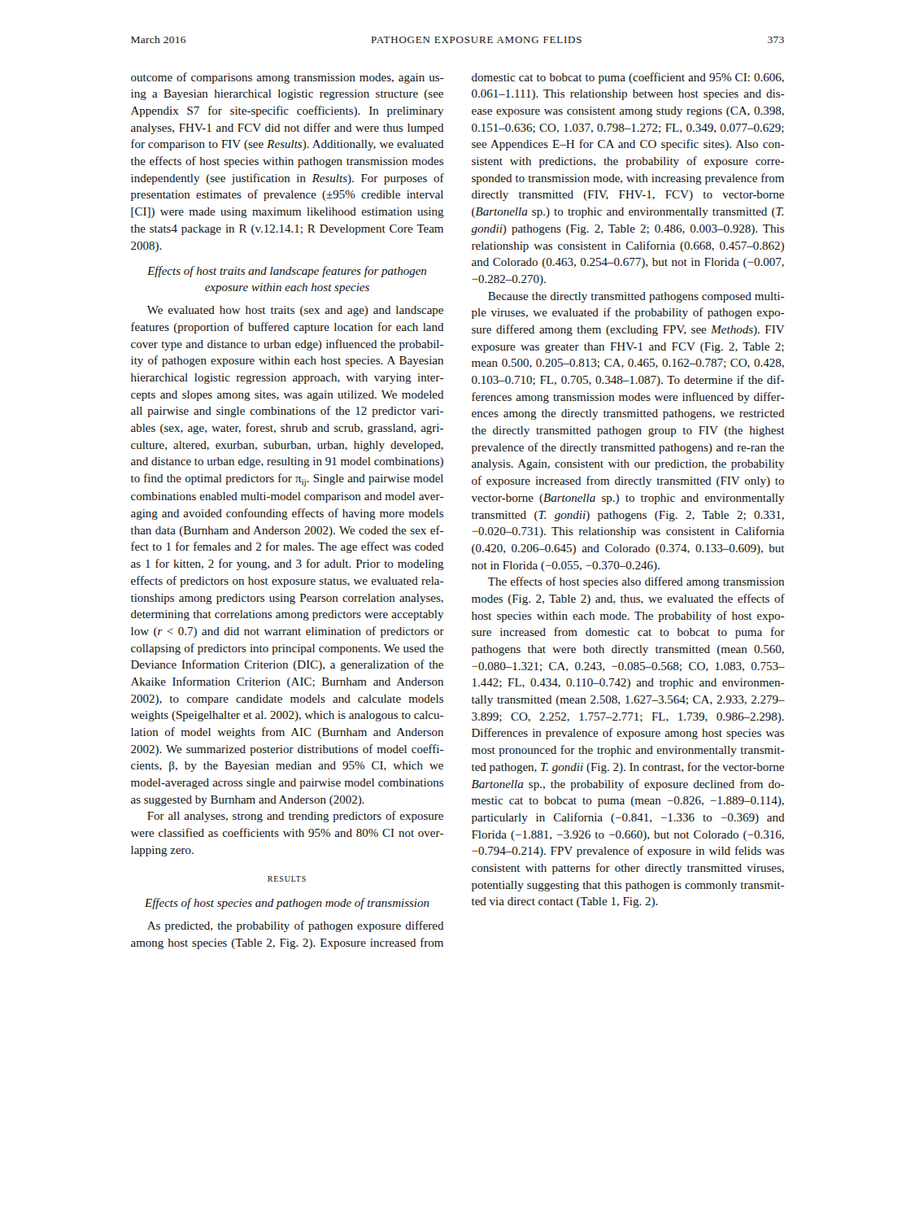March 2016
Pathogen exposure among felids
373
outcome of comparisons among transmission modes, again using a Bayesian hierarchical logistic regression structure (see Appendix S7 for site-specific coefficients). In preliminary analyses, FHV-1 and FCV did not differ and were thus lumped for comparison to FIV (see Results). Additionally, we evaluated the effects of host species within pathogen transmission modes independently (see justification in Results). For purposes of presentation estimates of prevalence (±95% credible interval [CI]) were made using maximum likelihood estimation using the stats4 package in R (v.12.14.1; R Development Core Team 2008).
Effects of host traits and landscape features for pathogen
exposure within each host species
We evaluated how host traits (sex and age) and landscape features (proportion of buffered capture location for each land cover type and distance to urban edge) influenced the probability of pathogen exposure within each host species. A Bayesian hierarchical logistic regression approach, with varying intercepts and slopes among sites, was again utilized. We modeled all pairwise and single combinations of the 12 predictor variables (sex, age, water, forest, shrub and scrub, grassland, agriculture, altered, exurban, suburban, urban, highly developed, and distance to urban edge, resulting in 91 model combinations) to find the optimal predictors for πij. Single and pairwise model combinations enabled multi-model comparison and model averaging and avoided confounding effects of having more models than data (Burnham and Anderson 2002). We coded the sex effect to 1 for females and 2 for males. The age effect was coded as 1 for kitten, 2 for young, and 3 for adult. Prior to modeling effects of predictors on host exposure status, we evaluated relationships among predictors using Pearson correlation analyses, determining that correlations among predictors were acceptably low (r < 0.7) and did not warrant elimination of predictors or collapsing of predictors into principal components. We used the Deviance Information Criterion (DIC), a generalization of the Akaike Information Criterion (AIC; Burnham and Anderson 2002), to compare candidate models and calculate models weights (Speigelhalter et al. 2002), which is analogous to calculation of model weights from AIC (Burnham and Anderson 2002). We summarized posterior distributions of model coefficients, β, by the Bayesian median and 95% CI, which we model-averaged across single and pairwise model combinations as suggested by Burnham and Anderson (2002).
For all analyses, strong and trending predictors of exposure were classified as coefficients with 95% and 80% CI not overlapping zero.
Results
Effects of host species and pathogen mode of transmission
As predicted, the probability of pathogen exposure differed among host species (Table 2, Fig. 2). Exposure increased from domestic cat to bobcat to puma (coefficient and 95% CI: 0.606, 0.061–1.111). This relationship between host species and disease exposure was consistent among study regions (CA, 0.398, 0.151–0.636; CO, 1.037, 0.798–1.272; FL, 0.349, 0.077–0.629; see Appendices E–H for CA and CO specific sites). Also consistent with predictions, the probability of exposure corresponded to transmission mode, with increasing prevalence from directly transmitted (FIV, FHV-1, FCV) to vector-borne (Bartonella sp.) to trophic and environmentally transmitted (T. gondii) pathogens (Fig. 2, Table 2; 0.486, 0.003–0.928). This relationship was consistent in California (0.668, 0.457–0.862) and Colorado (0.463, 0.254–0.677), but not in Florida (−0.007, −0.282–0.270).
Because the directly transmitted pathogens composed multiple viruses, we evaluated if the probability of pathogen exposure differed among them (excluding FPV, see Methods). FIV exposure was greater than FHV-1 and FCV (Fig. 2, Table 2; mean 0.500, 0.205–0.813; CA, 0.465, 0.162–0.787; CO, 0.428, 0.103–0.710; FL, 0.705, 0.348–1.087). To determine if the differences among transmission modes were influenced by differences among the directly transmitted pathogens, we restricted the directly transmitted pathogen group to FIV (the highest prevalence of the directly transmitted pathogens) and re-ran the analysis. Again, consistent with our prediction, the probability of exposure increased from directly transmitted (FIV only) to vector-borne (Bartonella sp.) to trophic and environmentally transmitted (T. gondii) pathogens (Fig. 2, Table 2; 0.331, −0.020–0.731). This relationship was consistent in California (0.420, 0.206–0.645) and Colorado (0.374, 0.133–0.609), but not in Florida (−0.055, −0.370–0.246).
The effects of host species also differed among transmission modes (Fig. 2, Table 2) and, thus, we evaluated the effects of host species within each mode. The probability of host exposure increased from domestic cat to bobcat to puma for pathogens that were both directly transmitted (mean 0.560, −0.080–1.321; CA, 0.243, −0.085–0.568; CO, 1.083, 0.753–1.442; FL, 0.434, 0.110–0.742) and trophic and environmentally transmitted (mean 2.508, 1.627–3.564; CA, 2.933, 2.279–3.899; CO, 2.252, 1.757–2.771; FL, 1.739, 0.986–2.298). Differences in prevalence of exposure among host species was most pronounced for the trophic and environmentally transmitted pathogen, T. gondii (Fig. 2). In contrast, for the vector-borne Bartonella sp., the probability of exposure declined from domestic cat to bobcat to puma (mean −0.826, −1.889–0.114), particularly in California (−0.841, −1.336 to −0.369) and Florida (−1.881, −3.926 to −0.660), but not Colorado (−0.316, −0.794–0.214). FPV prevalence of exposure in wild felids was consistent with patterns for other directly transmitted viruses, potentially suggesting that this pathogen is commonly transmitted via direct contact (Table 1, Fig. 2).